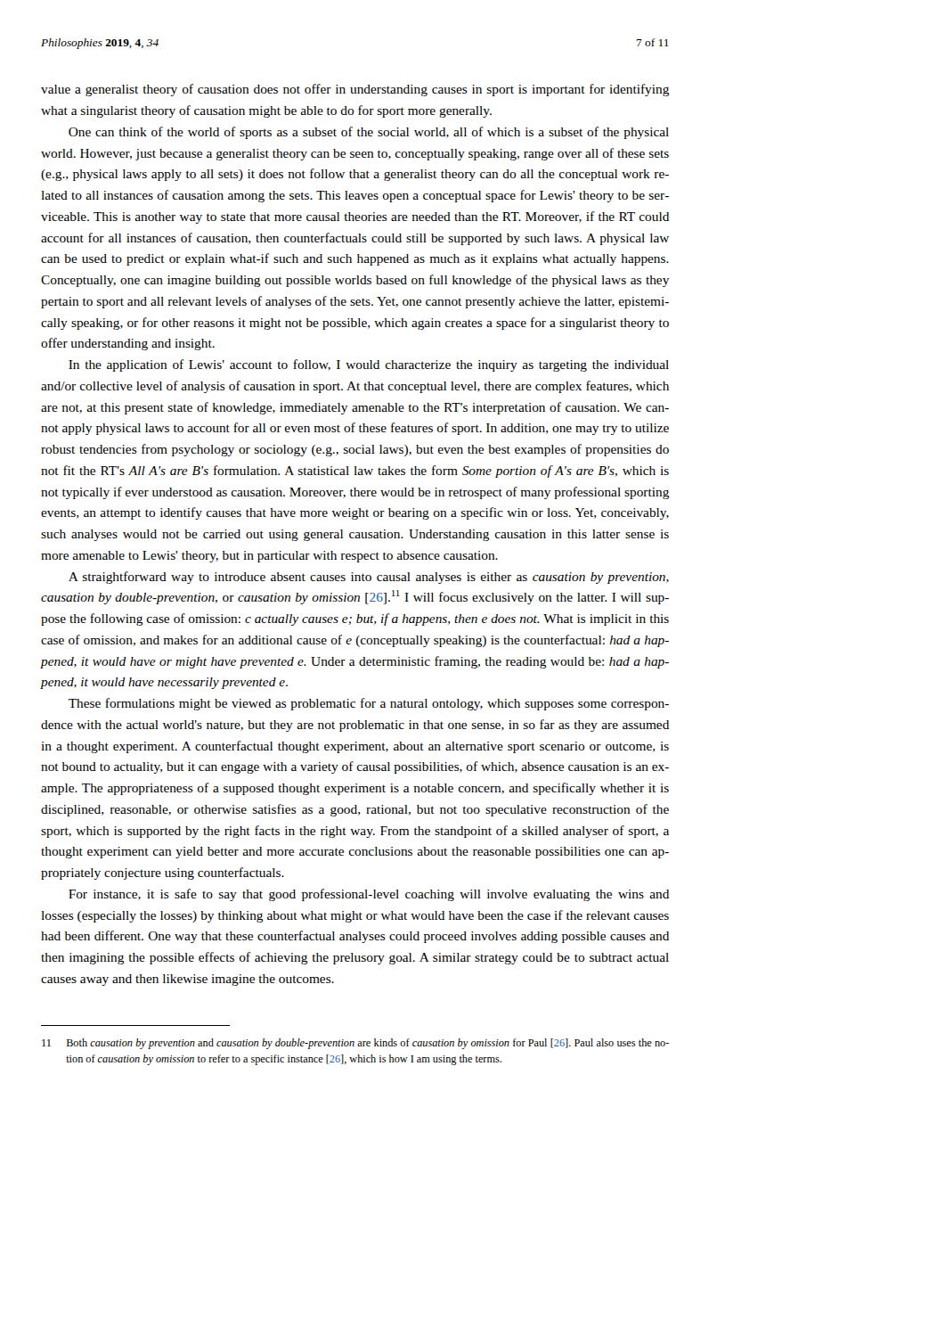Philosophies 2019, 4, 34 7 of 11
value a generalist theory of causation does not offer in understanding causes in sport is important for identifying what a singularist theory of causation might be able to do for sport more generally.
One can think of the world of sports as a subset of the social world, all of which is a subset of the physical world. However, just because a generalist theory can be seen to, conceptually speaking, range over all of these sets (e.g., physical laws apply to all sets) it does not follow that a generalist theory can do all the conceptual work related to all instances of causation among the sets. This leaves open a conceptual space for Lewis' theory to be serviceable. This is another way to state that more causal theories are needed than the RT. Moreover, if the RT could account for all instances of causation, then counterfactuals could still be supported by such laws. A physical law can be used to predict or explain what-if such and such happened as much as it explains what actually happens. Conceptually, one can imagine building out possible worlds based on full knowledge of the physical laws as they pertain to sport and all relevant levels of analyses of the sets. Yet, one cannot presently achieve the latter, epistemically speaking, or for other reasons it might not be possible, which again creates a space for a singularist theory to offer understanding and insight.
In the application of Lewis' account to follow, I would characterize the inquiry as targeting the individual and/or collective level of analysis of causation in sport. At that conceptual level, there are complex features, which are not, at this present state of knowledge, immediately amenable to the RT's interpretation of causation. We cannot apply physical laws to account for all or even most of these features of sport. In addition, one may try to utilize robust tendencies from psychology or sociology (e.g., social laws), but even the best examples of propensities do not fit the RT's All A's are B's formulation. A statistical law takes the form Some portion of A's are B's, which is not typically if ever understood as causation. Moreover, there would be in retrospect of many professional sporting events, an attempt to identify causes that have more weight or bearing on a specific win or loss. Yet, conceivably, such analyses would not be carried out using general causation. Understanding causation in this latter sense is more amenable to Lewis' theory, but in particular with respect to absence causation.
A straightforward way to introduce absent causes into causal analyses is either as causation by prevention, causation by double-prevention, or causation by omission [26].11 I will focus exclusively on the latter. I will suppose the following case of omission: c actually causes e; but, if a happens, then e does not. What is implicit in this case of omission, and makes for an additional cause of e (conceptually speaking) is the counterfactual: had a happened, it would have or might have prevented e. Under a deterministic framing, the reading would be: had a happened, it would have necessarily prevented e.
These formulations might be viewed as problematic for a natural ontology, which supposes some correspondence with the actual world's nature, but they are not problematic in that one sense, in so far as they are assumed in a thought experiment. A counterfactual thought experiment, about an alternative sport scenario or outcome, is not bound to actuality, but it can engage with a variety of causal possibilities, of which, absence causation is an example. The appropriateness of a supposed thought experiment is a notable concern, and specifically whether it is disciplined, reasonable, or otherwise satisfies as a good, rational, but not too speculative reconstruction of the sport, which is supported by the right facts in the right way. From the standpoint of a skilled analyser of sport, a thought experiment can yield better and more accurate conclusions about the reasonable possibilities one can appropriately conjecture using counterfactuals.
For instance, it is safe to say that good professional-level coaching will involve evaluating the wins and losses (especially the losses) by thinking about what might or what would have been the case if the relevant causes had been different. One way that these counterfactual analyses could proceed involves adding possible causes and then imagining the possible effects of achieving the prelusory goal. A similar strategy could be to subtract actual causes away and then likewise imagine the outcomes.
11 Both causation by prevention and causation by double-prevention are kinds of causation by omission for Paul [26]. Paul also uses the notion of causation by omission to refer to a specific instance [26], which is how I am using the terms.